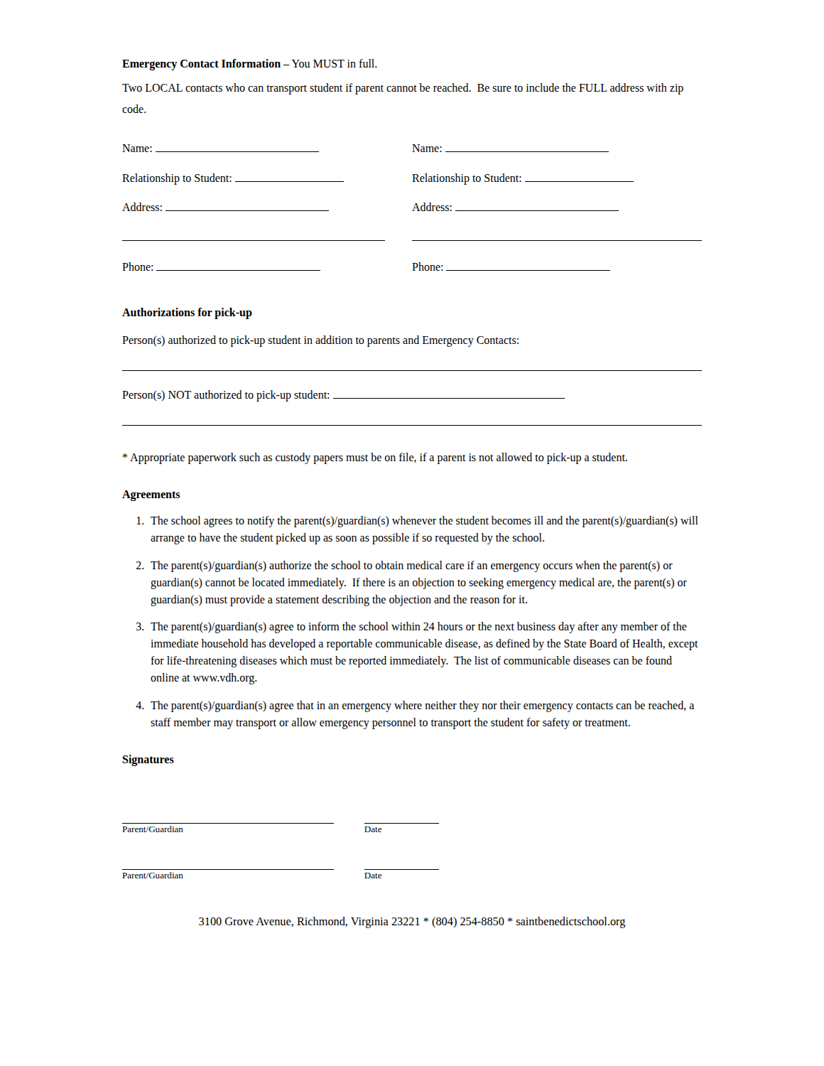Emergency Contact Information
– You MUST in full.
Two LOCAL contacts who can transport student if parent cannot be reached. Be sure to include the FULL address with zip code.
| Name: | Name: |
| Relationship to Student: | Relationship to Student: |
| Address: | Address: |
| Phone: | Phone: |
Authorizations for pick-up
Person(s) authorized to pick-up student in addition to parents and Emergency Contacts:
Person(s) NOT authorized to pick-up student:
* Appropriate paperwork such as custody papers must be on file, if a parent is not allowed to pick-up a student.
Agreements
The school agrees to notify the parent(s)/guardian(s) whenever the student becomes ill and the parent(s)/guardian(s) will arrange to have the student picked up as soon as possible if so requested by the school.
The parent(s)/guardian(s) authorize the school to obtain medical care if an emergency occurs when the parent(s) or guardian(s) cannot be located immediately. If there is an objection to seeking emergency medical are, the parent(s) or guardian(s) must provide a statement describing the objection and the reason for it.
The parent(s)/guardian(s) agree to inform the school within 24 hours or the next business day after any member of the immediate household has developed a reportable communicable disease, as defined by the State Board of Health, except for life-threatening diseases which must be reported immediately. The list of communicable diseases can be found online at www.vdh.org.
The parent(s)/guardian(s) agree that in an emergency where neither they nor their emergency contacts can be reached, a staff member may transport or allow emergency personnel to transport the student for safety or treatment.
Signatures
| Parent/Guardian | | Date |
| Parent/Guardian | | Date |
3100 Grove Avenue, Richmond, Virginia 23221 * (804) 254-8850 * saintbenedictschool.org